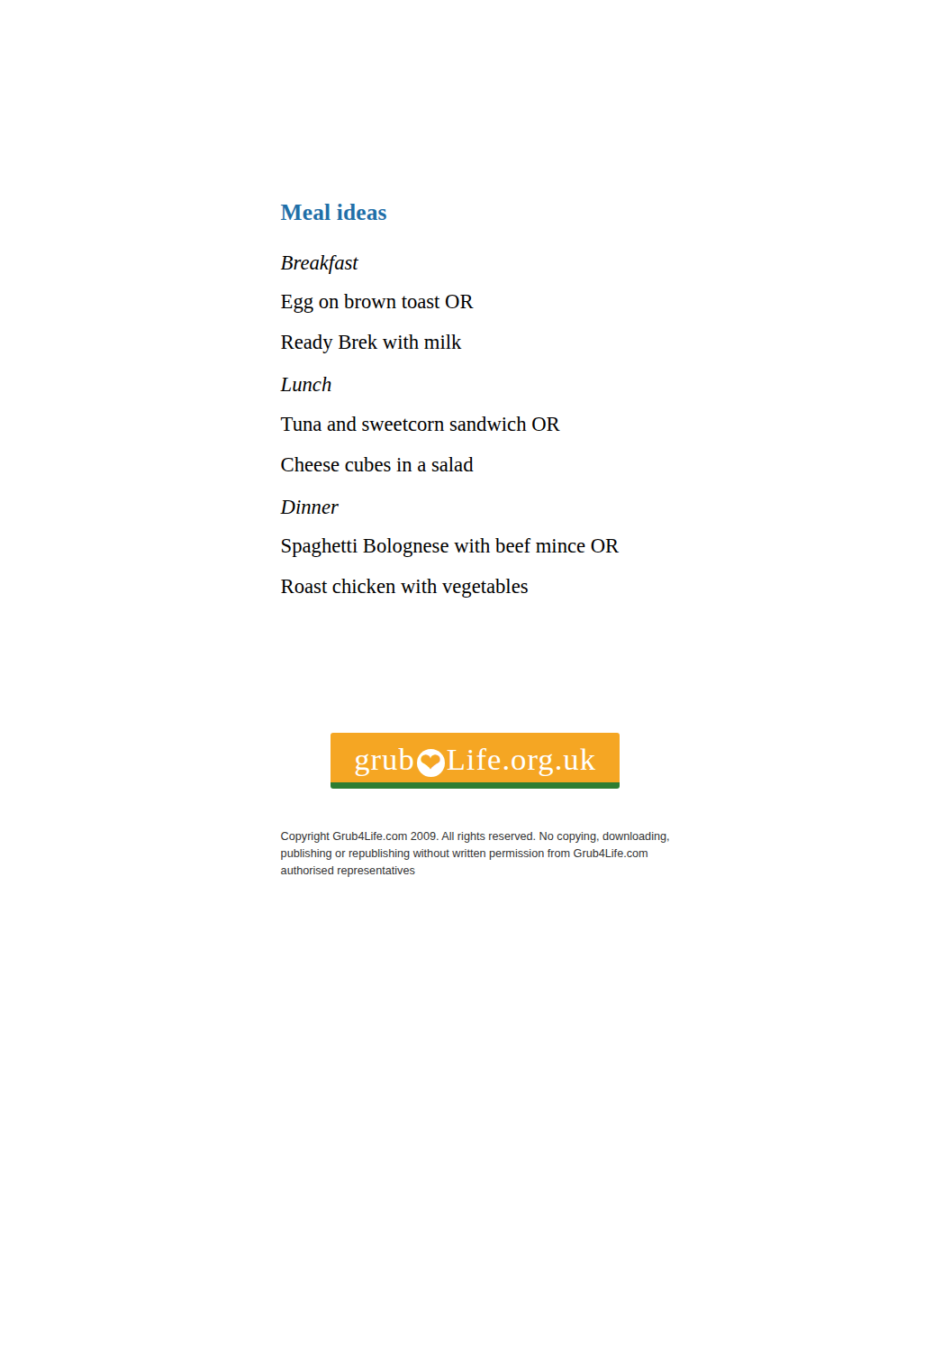Meal ideas
Breakfast
Egg on brown toast OR
Ready Brek with milk
Lunch
Tuna and sweetcorn sandwich OR
Cheese cubes in a salad
Dinner
Spaghetti Bolognese with beef mince OR
Roast chicken with vegetables
grub❤Life.org.uk
Copyright Grub4Life.com 2009. All rights reserved. No copying, downloading, publishing or republishing without written permission from Grub4Life.com authorised representatives